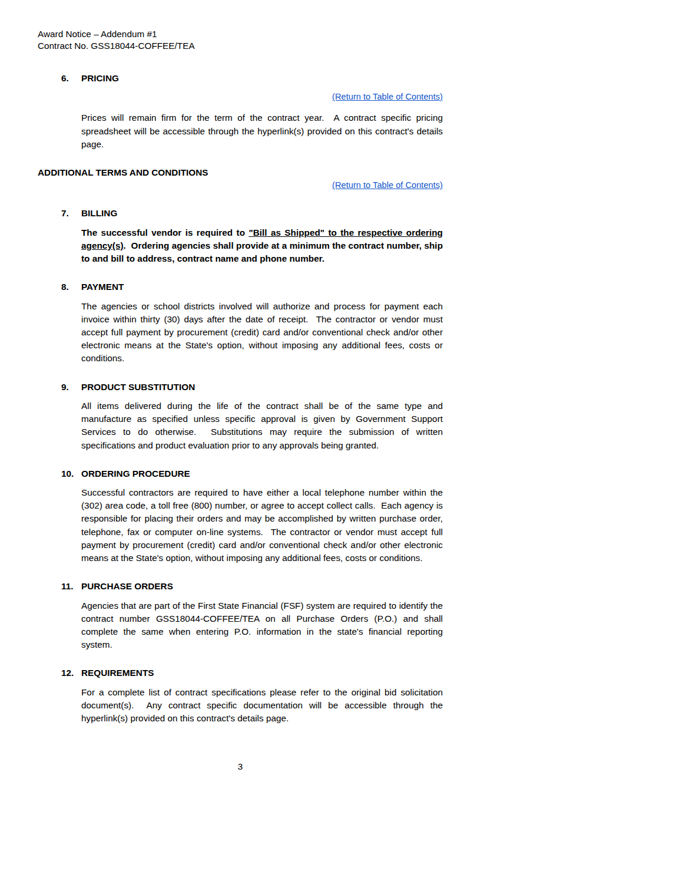Award Notice – Addendum #1
Contract No. GSS18044-COFFEE/TEA
6. PRICING
(Return to Table of Contents)
Prices will remain firm for the term of the contract year. A contract specific pricing spreadsheet will be accessible through the hyperlink(s) provided on this contract's details page.
ADDITIONAL TERMS AND CONDITIONS
(Return to Table of Contents)
7. BILLING
The successful vendor is required to "Bill as Shipped" to the respective ordering agency(s). Ordering agencies shall provide at a minimum the contract number, ship to and bill to address, contract name and phone number.
8. PAYMENT
The agencies or school districts involved will authorize and process for payment each invoice within thirty (30) days after the date of receipt. The contractor or vendor must accept full payment by procurement (credit) card and/or conventional check and/or other electronic means at the State's option, without imposing any additional fees, costs or conditions.
9. PRODUCT SUBSTITUTION
All items delivered during the life of the contract shall be of the same type and manufacture as specified unless specific approval is given by Government Support Services to do otherwise. Substitutions may require the submission of written specifications and product evaluation prior to any approvals being granted.
10. ORDERING PROCEDURE
Successful contractors are required to have either a local telephone number within the (302) area code, a toll free (800) number, or agree to accept collect calls. Each agency is responsible for placing their orders and may be accomplished by written purchase order, telephone, fax or computer on-line systems. The contractor or vendor must accept full payment by procurement (credit) card and/or conventional check and/or other electronic means at the State's option, without imposing any additional fees, costs or conditions.
11. PURCHASE ORDERS
Agencies that are part of the First State Financial (FSF) system are required to identify the contract number GSS18044-COFFEE/TEA on all Purchase Orders (P.O.) and shall complete the same when entering P.O. information in the state's financial reporting system.
12. REQUIREMENTS
For a complete list of contract specifications please refer to the original bid solicitation document(s). Any contract specific documentation will be accessible through the hyperlink(s) provided on this contract's details page.
3